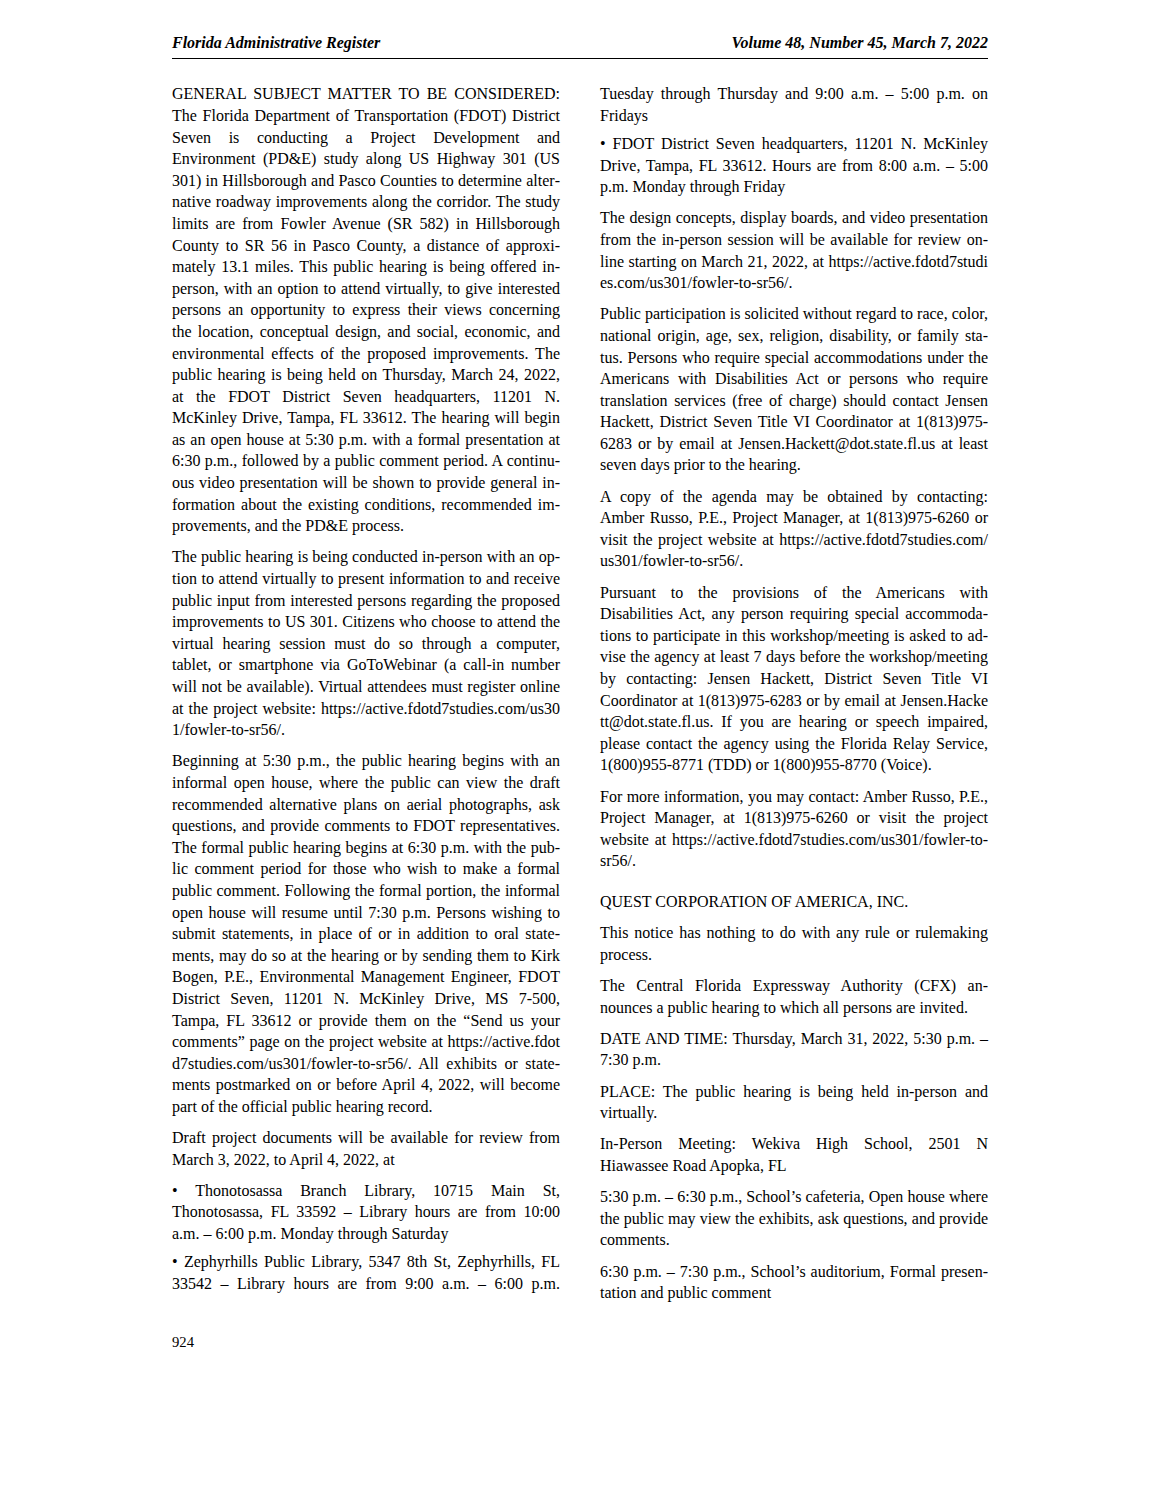Florida Administrative Register Volume 48, Number 45, March 7, 2022
GENERAL SUBJECT MATTER TO BE CONSIDERED: The Florida Department of Transportation (FDOT) District Seven is conducting a Project Development and Environment (PD&E) study along US Highway 301 (US 301) in Hillsborough and Pasco Counties to determine alternative roadway improvements along the corridor. The study limits are from Fowler Avenue (SR 582) in Hillsborough County to SR 56 in Pasco County, a distance of approximately 13.1 miles. This public hearing is being offered in-person, with an option to attend virtually, to give interested persons an opportunity to express their views concerning the location, conceptual design, and social, economic, and environmental effects of the proposed improvements. The public hearing is being held on Thursday, March 24, 2022, at the FDOT District Seven headquarters, 11201 N. McKinley Drive, Tampa, FL 33612. The hearing will begin as an open house at 5:30 p.m. with a formal presentation at 6:30 p.m., followed by a public comment period. A continuous video presentation will be shown to provide general information about the existing conditions, recommended improvements, and the PD&E process.
The public hearing is being conducted in-person with an option to attend virtually to present information to and receive public input from interested persons regarding the proposed improvements to US 301. Citizens who choose to attend the virtual hearing session must do so through a computer, tablet, or smartphone via GoToWebinar (a call-in number will not be available). Virtual attendees must register online at the project website: https://active.fdotd7studies.com/us301/fowler-to-sr56/.
Beginning at 5:30 p.m., the public hearing begins with an informal open house, where the public can view the draft recommended alternative plans on aerial photographs, ask questions, and provide comments to FDOT representatives. The formal public hearing begins at 6:30 p.m. with the public comment period for those who wish to make a formal public comment. Following the formal portion, the informal open house will resume until 7:30 p.m. Persons wishing to submit statements, in place of or in addition to oral statements, may do so at the hearing or by sending them to Kirk Bogen, P.E., Environmental Management Engineer, FDOT District Seven, 11201 N. McKinley Drive, MS 7-500, Tampa, FL 33612 or provide them on the “Send us your comments” page on the project website at https://active.fdotd7studies.com/us301/fowler-to-sr56/. All exhibits or statements postmarked on or before April 4, 2022, will become part of the official public hearing record.
Draft project documents will be available for review from March 3, 2022, to April 4, 2022, at
Thonotosassa Branch Library, 10715 Main St, Thonotosassa, FL 33592 – Library hours are from 10:00 a.m. – 6:00 p.m. Monday through Saturday
Zephyrhills Public Library, 5347 8th St, Zephyrhills, FL 33542 – Library hours are from 9:00 a.m. – 6:00 p.m. Tuesday through Thursday and 9:00 a.m. – 5:00 p.m. on Fridays
FDOT District Seven headquarters, 11201 N. McKinley Drive, Tampa, FL 33612. Hours are from 8:00 a.m. – 5:00 p.m. Monday through Friday
The design concepts, display boards, and video presentation from the in-person session will be available for review online starting on March 21, 2022, at https://active.fdotd7studies.com/us301/fowler-to-sr56/.
Public participation is solicited without regard to race, color, national origin, age, sex, religion, disability, or family status. Persons who require special accommodations under the Americans with Disabilities Act or persons who require translation services (free of charge) should contact Jensen Hackett, District Seven Title VI Coordinator at 1(813)975-6283 or by email at Jensen.Hackett@dot.state.fl.us at least seven days prior to the hearing.
A copy of the agenda may be obtained by contacting: Amber Russo, P.E., Project Manager, at 1(813)975-6260 or visit the project website at https://active.fdotd7studies.com/us301/fowler-to-sr56/.
Pursuant to the provisions of the Americans with Disabilities Act, any person requiring special accommodations to participate in this workshop/meeting is asked to advise the agency at least 7 days before the workshop/meeting by contacting: Jensen Hackett, District Seven Title VI Coordinator at 1(813)975-6283 or by email at Jensen.Hackett@dot.state.fl.us. If you are hearing or speech impaired, please contact the agency using the Florida Relay Service, 1(800)955-8771 (TDD) or 1(800)955-8770 (Voice).
For more information, you may contact: Amber Russo, P.E., Project Manager, at 1(813)975-6260 or visit the project website at https://active.fdotd7studies.com/us301/fowler-to-sr56/.
QUEST CORPORATION OF AMERICA, INC.
This notice has nothing to do with any rule or rulemaking process.
The Central Florida Expressway Authority (CFX) announces a public hearing to which all persons are invited.
DATE AND TIME: Thursday, March 31, 2022, 5:30 p.m. – 7:30 p.m.
PLACE: The public hearing is being held in-person and virtually.
In-Person Meeting: Wekiva High School, 2501 N Hiawassee Road Apopka, FL
5:30 p.m. – 6:30 p.m., School’s cafeteria, Open house where the public may view the exhibits, ask questions, and provide comments.
6:30 p.m. – 7:30 p.m., School’s auditorium, Formal presentation and public comment
924